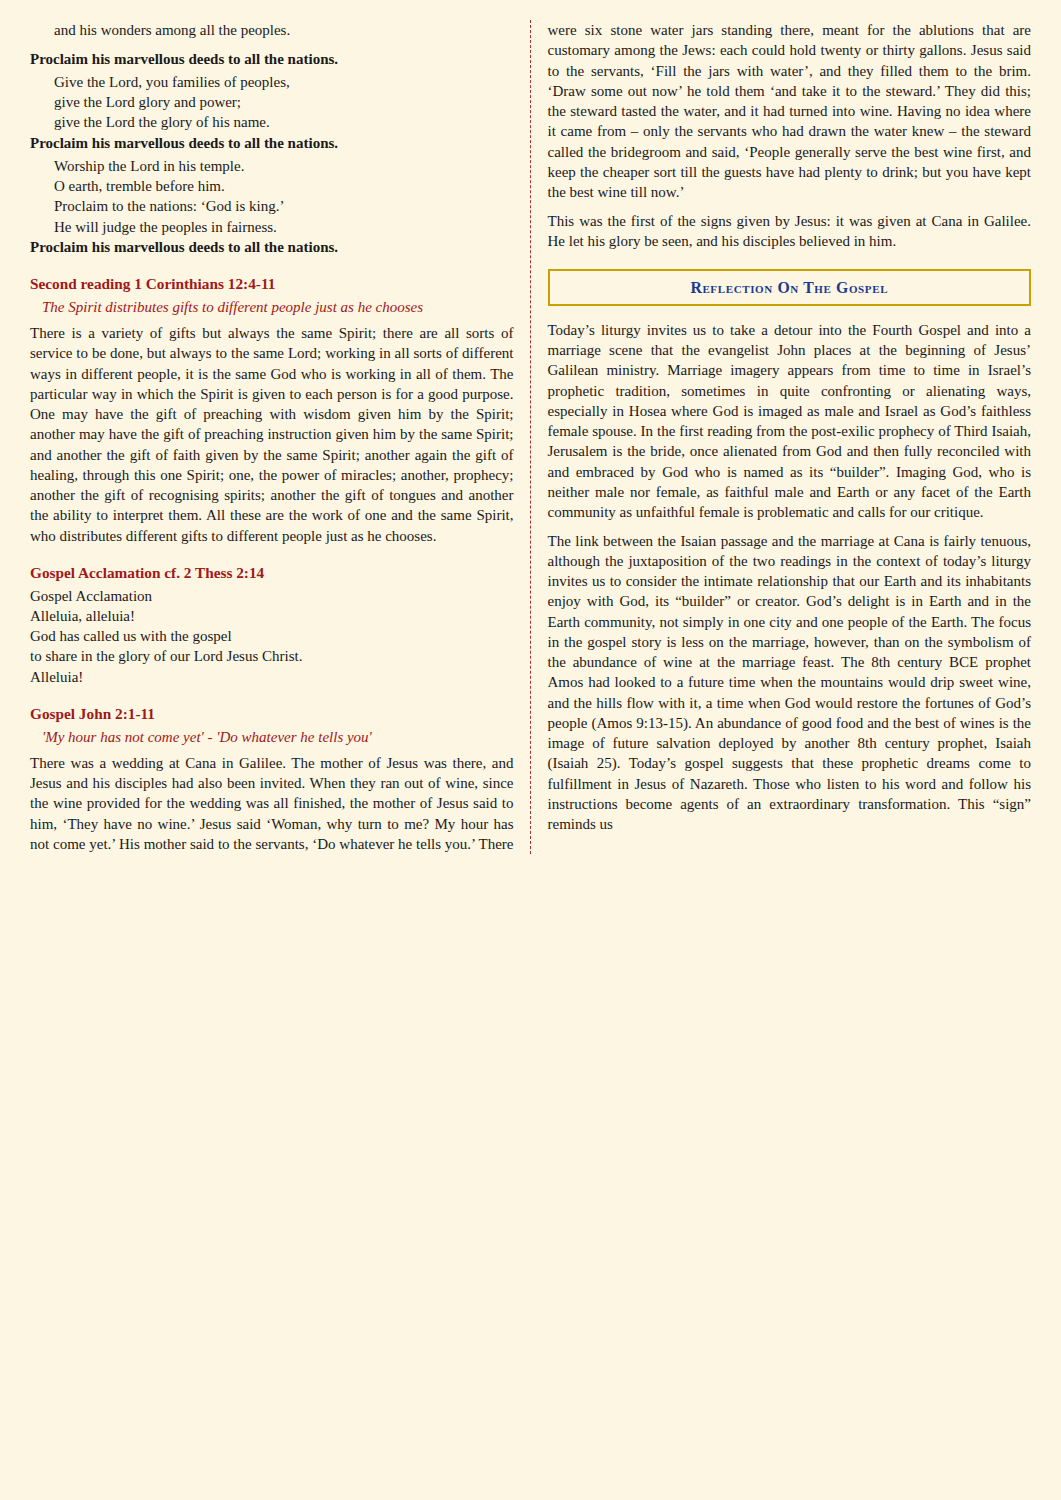and his wonders among all the peoples.
Proclaim his marvellous deeds to all the nations.
Give the Lord, you families of peoples,
give the Lord glory and power;
give the Lord the glory of his name.
Proclaim his marvellous deeds to all the nations.
Worship the Lord in his temple.
O earth, tremble before him.
Proclaim to the nations: ‘God is king.’
He will judge the peoples in fairness.
Proclaim his marvellous deeds to all the nations.
Second reading 1 Corinthians 12:4-11
The Spirit distributes gifts to different people just as he chooses
There is a variety of gifts but always the same Spirit; there are all sorts of service to be done, but always to the same Lord; working in all sorts of different ways in different people, it is the same God who is working in all of them. The particular way in which the Spirit is given to each person is for a good purpose. One may have the gift of preaching with wisdom given him by the Spirit; another may have the gift of preaching instruction given him by the same Spirit; and another the gift of faith given by the same Spirit; another again the gift of healing, through this one Spirit; one, the power of miracles; another, prophecy; another the gift of recognising spirits; another the gift of tongues and another the ability to interpret them. All these are the work of one and the same Spirit, who distributes different gifts to different people just as he chooses.
Gospel Acclamation cf. 2 Thess 2:14
Gospel Acclamation
Alleluia, alleluia!
God has called us with the gospel
to share in the glory of our Lord Jesus Christ.
Alleluia!
Gospel John 2:1-11
'My hour has not come yet' - 'Do whatever he tells you'
There was a wedding at Cana in Galilee. The mother of Jesus was there, and Jesus and his disciples had also been invited. When they ran out of wine, since the wine provided for the wedding was all finished, the mother of Jesus said to him, ‘They have no wine.’ Jesus said ‘Woman, why turn to me? My hour has not come yet.’ His mother said to the servants, ‘Do whatever he tells you.’ There were six stone water jars standing there, meant for the ablutions that are customary among the Jews: each could hold twenty or thirty gallons. Jesus said to the servants, ‘Fill the jars with water’, and they filled them to the brim. ‘Draw some out now’ he told them ‘and take it to the steward.’ They did this; the steward tasted the water, and it had turned into wine. Having no idea where it came from – only the servants who had drawn the water knew – the steward called the bridegroom and said, ‘People generally serve the best wine first, and keep the cheaper sort till the guests have had plenty to drink; but you have kept the best wine till now.’
This was the first of the signs given by Jesus: it was given at Cana in Galilee. He let his glory be seen, and his disciples believed in him.
Reflection On The Gospel
Today’s liturgy invites us to take a detour into the Fourth Gospel and into a marriage scene that the evangelist John places at the beginning of Jesus’ Galilean ministry. Marriage imagery appears from time to time in Israel’s prophetic tradition, sometimes in quite confronting or alienating ways, especially in Hosea where God is imaged as male and Israel as God’s faithless female spouse. In the first reading from the post-exilic prophecy of Third Isaiah, Jerusalem is the bride, once alienated from God and then fully reconciled with and embraced by God who is named as its “builder”. Imaging God, who is neither male nor female, as faithful male and Earth or any facet of the Earth community as unfaithful female is problematic and calls for our critique.
The link between the Isaian passage and the marriage at Cana is fairly tenuous, although the juxtaposition of the two readings in the context of today’s liturgy invites us to consider the intimate relationship that our Earth and its inhabitants enjoy with God, its “builder” or creator. God’s delight is in Earth and in the Earth community, not simply in one city and one people of the Earth. The focus in the gospel story is less on the marriage, however, than on the symbolism of the abundance of wine at the marriage feast. The 8th century BCE prophet Amos had looked to a future time when the mountains would drip sweet wine, and the hills flow with it, a time when God would restore the fortunes of God’s people (Amos 9:13-15). An abundance of good food and the best of wines is the image of future salvation deployed by another 8th century prophet, Isaiah (Isaiah 25). Today’s gospel suggests that these prophetic dreams come to fulfillment in Jesus of Nazareth. Those who listen to his word and follow his instructions become agents of an extraordinary transformation. This “sign” reminds us